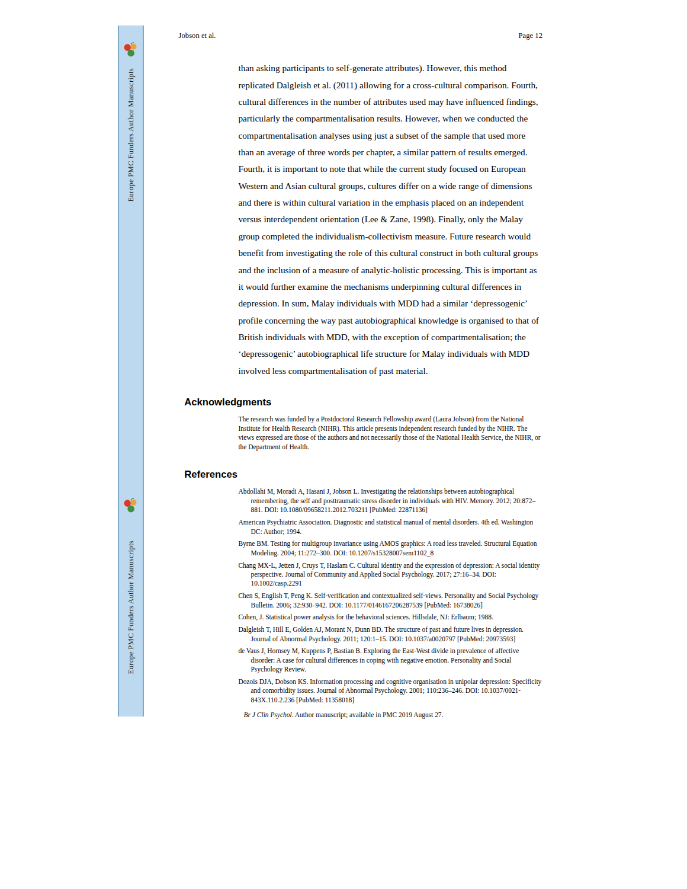Europe PMC Funders Author Manuscripts
Europe PMC Funders Author Manuscripts
Jobson et al. Page 12
than asking participants to self-generate attributes). However, this method replicated Dalgleish et al. (2011) allowing for a cross-cultural comparison. Fourth, cultural differences in the number of attributes used may have influenced findings, particularly the compartmentalisation results. However, when we conducted the compartmentalisation analyses using just a subset of the sample that used more than an average of three words per chapter, a similar pattern of results emerged. Fourth, it is important to note that while the current study focused on European Western and Asian cultural groups, cultures differ on a wide range of dimensions and there is within cultural variation in the emphasis placed on an independent versus interdependent orientation (Lee & Zane, 1998). Finally, only the Malay group completed the individualism-collectivism measure. Future research would benefit from investigating the role of this cultural construct in both cultural groups and the inclusion of a measure of analytic-holistic processing. This is important as it would further examine the mechanisms underpinning cultural differences in depression. In sum, Malay individuals with MDD had a similar ‘depressogenic’ profile concerning the way past autobiographical knowledge is organised to that of British individuals with MDD, with the exception of compartmentalisation; the ‘depressogenic’ autobiographical life structure for Malay individuals with MDD involved less compartmentalisation of past material.
Acknowledgments
The research was funded by a Postdoctoral Research Fellowship award (Laura Jobson) from the National Institute for Health Research (NIHR). This article presents independent research funded by the NIHR. The views expressed are those of the authors and not necessarily those of the National Health Service, the NIHR, or the Department of Health.
References
Abdollahi M, Moradi A, Hasani J, Jobson L. Investigating the relationships between autobiographical remembering, the self and posttraumatic stress disorder in individuals with HIV. Memory. 2012; 20:872–881. DOI: 10.1080/09658211.2012.703211 [PubMed: 22871136]
American Psychiatric Association. Diagnostic and statistical manual of mental disorders. 4th ed. Washington DC: Author; 1994.
Byrne BM. Testing for multigroup invariance using AMOS graphics: A road less traveled. Structural Equation Modeling. 2004; 11:272–300. DOI: 10.1207/s15328007sem1102_8
Chang MX-L, Jetten J, Cruys T, Haslam C. Cultural identity and the expression of depression: A social identity perspective. Journal of Community and Applied Social Psychology. 2017; 27:16–34. DOI: 10.1002/casp.2291
Chen S, English T, Peng K. Self-verification and contextualized self-views. Personality and Social Psychology Bulletin. 2006; 32:930–942. DOI: 10.1177/0146167206287539 [PubMed: 16738026]
Cohen, J. Statistical power analysis for the behavioral sciences. Hillsdale, NJ: Erlbaum; 1988.
Dalgleish T, Hill E, Golden AJ, Morant N, Dunn BD. The structure of past and future lives in depression. Journal of Abnormal Psychology. 2011; 120:1–15. DOI: 10.1037/a0020797 [PubMed: 20973593]
de Vaus J, Hornsey M, Kuppens P, Bastian B. Exploring the East-West divide in prevalence of affective disorder: A case for cultural differences in coping with negative emotion. Personality and Social Psychology Review.
Dozois DJA, Dobson KS. Information processing and cognitive organisation in unipolar depression: Specificity and comorbidity issues. Journal of Abnormal Psychology. 2001; 110:236–246. DOI: 10.1037/0021-843X.110.2.236 [PubMed: 11358018]
Br J Clin Psychol. Author manuscript; available in PMC 2019 August 27.